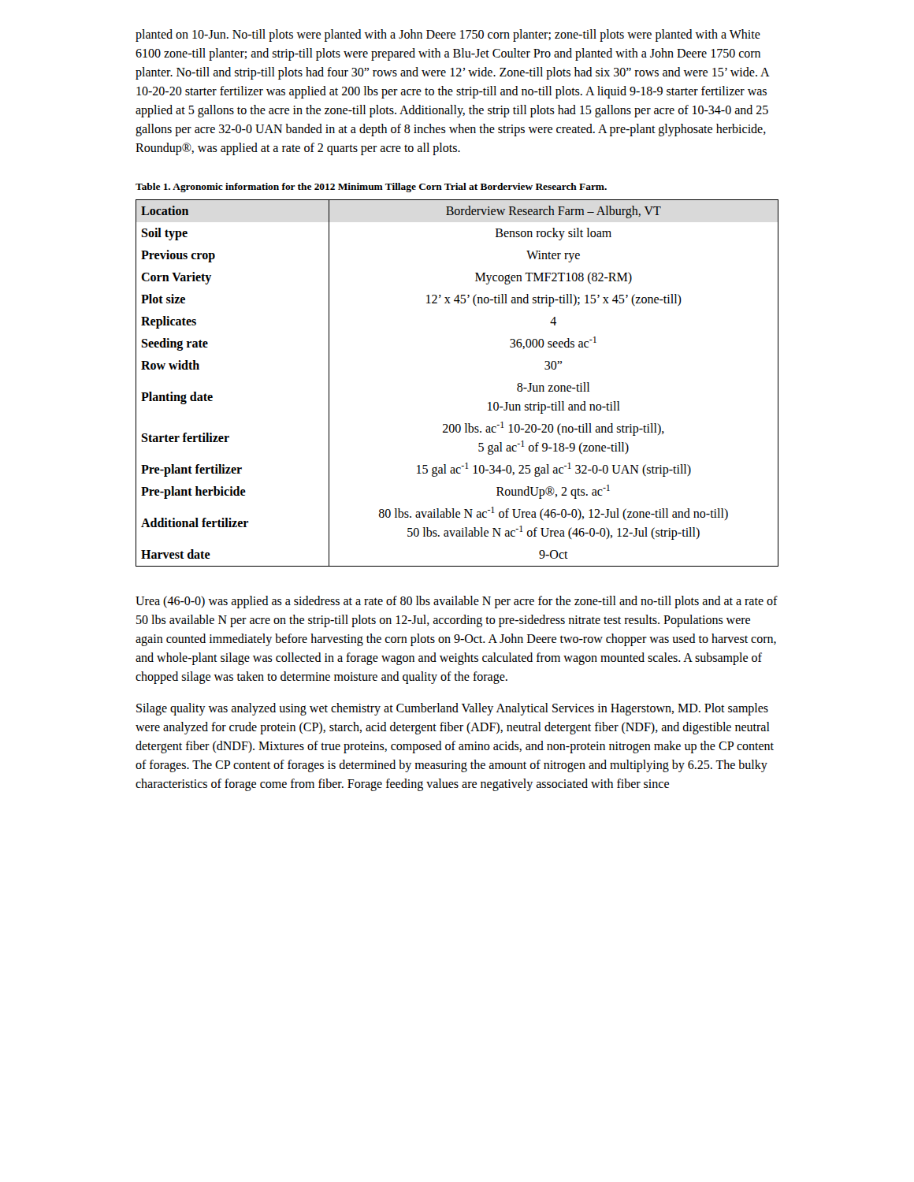planted on 10-Jun. No-till plots were planted with a John Deere 1750 corn planter; zone-till plots were planted with a White 6100 zone-till planter; and strip-till plots were prepared with a Blu-Jet Coulter Pro and planted with a John Deere 1750 corn planter. No-till and strip-till plots had four 30” rows and were 12’ wide. Zone-till plots had six 30” rows and were 15’ wide. A 10-20-20 starter fertilizer was applied at 200 lbs per acre to the strip-till and no-till plots. A liquid 9-18-9 starter fertilizer was applied at 5 gallons to the acre in the zone-till plots. Additionally, the strip till plots had 15 gallons per acre of 10-34-0 and 25 gallons per acre 32-0-0 UAN banded in at a depth of 8 inches when the strips were created. A pre-plant glyphosate herbicide, Roundup®, was applied at a rate of 2 quarts per acre to all plots.
Table 1. Agronomic information for the 2012 Minimum Tillage Corn Trial at Borderview Research Farm.
| Location | Borderview Research Farm – Alburgh, VT |
| Soil type | Benson rocky silt loam |
| Previous crop | Winter rye |
| Corn Variety | Mycogen TMF2T108 (82-RM) |
| Plot size | 12’ x 45’ (no-till and strip-till); 15’ x 45’ (zone-till) |
| Replicates | 4 |
| Seeding rate | 36,000 seeds ac -1 |
| Row width | 30” |
| Planting date | 8-Jun zone-till 10-Jun strip-till and no-till |
| Starter fertilizer | 200 lbs. ac -1 10-20-20 (no-till and strip-till), 5 gal ac -1 of 9-18-9 (zone-till) |
| Pre-plant fertilizer | 15 gal ac -1 10-34-0, 25 gal ac -1 32-0-0 UAN (strip-till) |
| Pre-plant herbicide | RoundUp®, 2 qts. ac -1 |
| Additional fertilizer | 80 lbs. available N ac -1 of Urea (46-0-0), 12-Jul (zone-till and no-till) 50 lbs. available N ac -1 of Urea (46-0-0), 12-Jul (strip-till) |
| Harvest date | 9-Oct |
Urea (46-0-0) was applied as a sidedress at a rate of 80 lbs available N per acre for the zone-till and no-till plots and at a rate of 50 lbs available N per acre on the strip-till plots on 12-Jul, according to pre-sidedress nitrate test results. Populations were again counted immediately before harvesting the corn plots on 9-Oct. A John Deere two-row chopper was used to harvest corn, and whole-plant silage was collected in a forage wagon and weights calculated from wagon mounted scales. A subsample of chopped silage was taken to determine moisture and quality of the forage.
Silage quality was analyzed using wet chemistry at Cumberland Valley Analytical Services in Hagerstown, MD. Plot samples were analyzed for crude protein (CP), starch, acid detergent fiber (ADF), neutral detergent fiber (NDF), and digestible neutral detergent fiber (dNDF). Mixtures of true proteins, composed of amino acids, and non-protein nitrogen make up the CP content of forages. The CP content of forages is determined by measuring the amount of nitrogen and multiplying by 6.25. The bulky characteristics of forage come from fiber. Forage feeding values are negatively associated with fiber since